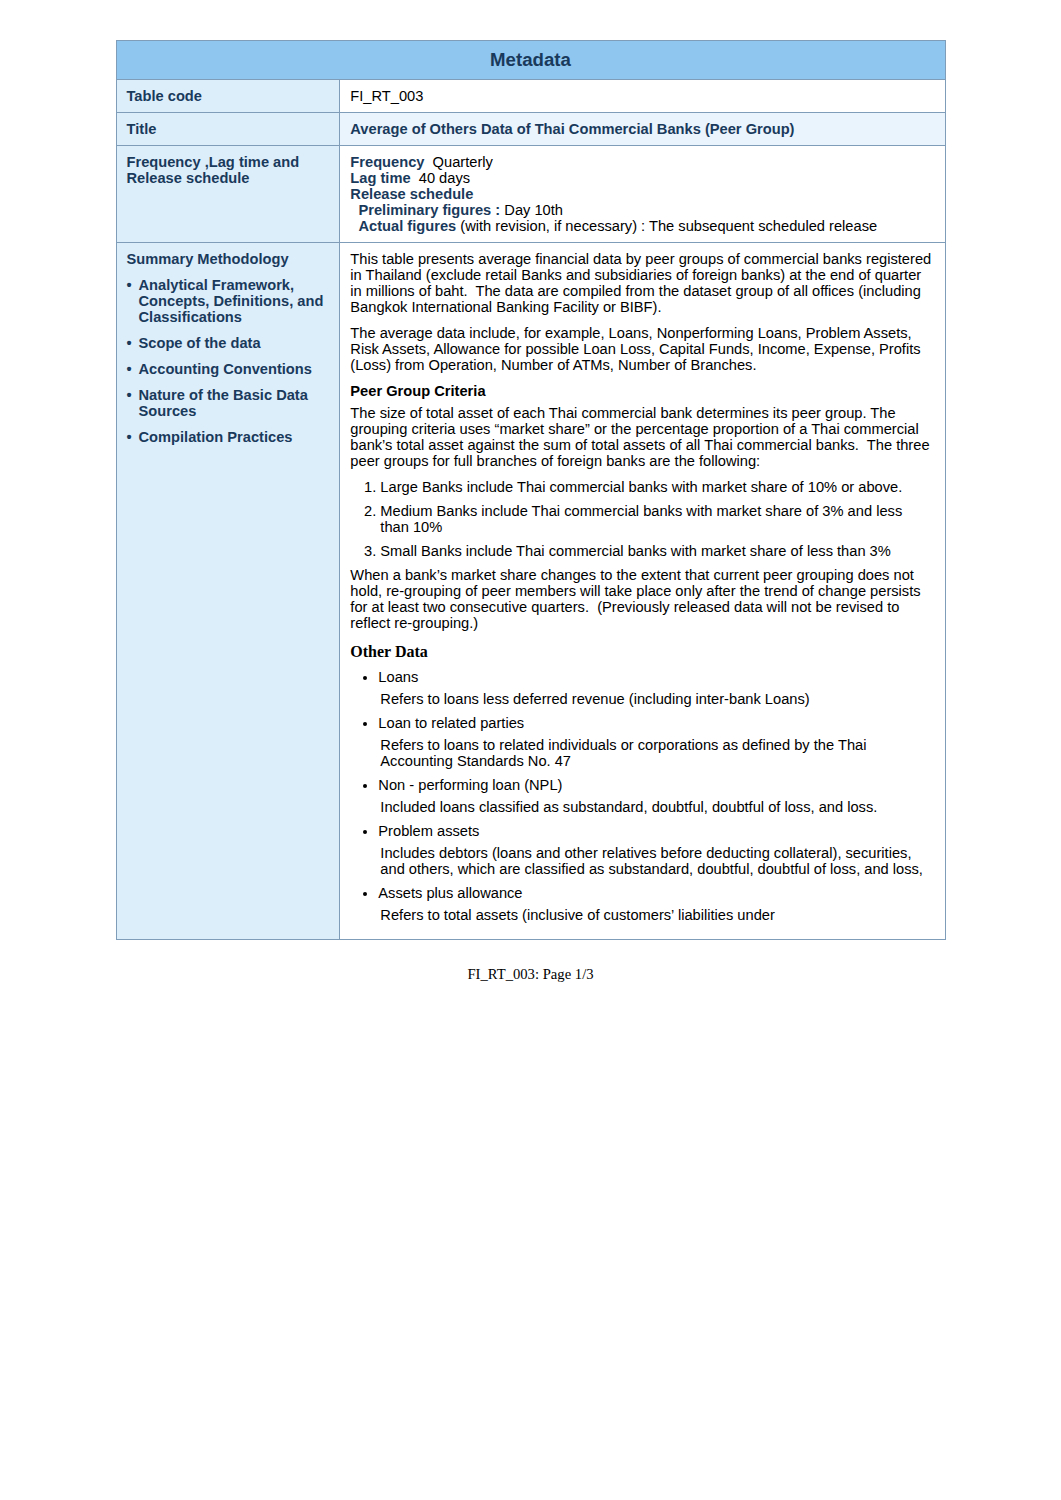| Metadata |
| --- |
| Table code | FI_RT_003 |
| Title | Average of Others Data of Thai Commercial Banks (Peer Group) |
| Frequency ,Lag time and Release schedule | Frequency Quarterly Lag time 40 days Release schedule Preliminary figures : Day 10th Actual figures (with revision, if necessary) : The subsequent scheduled release |
| Summary Methodology Analytical Framework, Concepts, Definitions, and Classifications Scope of the data Accounting Conventions Nature of the Basic Data Sources Compilation Practices | This table presents average financial data by peer groups of commercial banks registered in Thailand (exclude retail Banks and subsidiaries of foreign banks) at the end of quarter in millions of baht. The data are compiled from the dataset group of all offices (including Bangkok International Banking Facility or BIBF). The average data include, for example, Loans, Nonperforming Loans, Problem Assets, Risk Assets, Allowance for possible Loan Loss, Capital Funds, Income, Expense, Profits (Loss) from Operation, Number of ATMs, Number of Branches. Peer Group Criteria The size of total asset of each Thai commercial bank determines its peer group. The grouping criteria uses “market share” or the percentage proportion of a Thai commercial bank’s total asset against the sum of total assets of all Thai commercial banks. The three peer groups for full branches of foreign banks are the following: Large Banks include Thai commercial banks with market share of 10% or above. Medium Banks include Thai commercial banks with market share of 3% and less than 10% Small Banks include Thai commercial banks with market share of less than 3% When a bank’s market share changes to the extent that current peer grouping does not hold, re-grouping of peer members will take place only after the trend of change persists for at least two consecutive quarters. (Previously released data will not be revised to reflect re-grouping.) Other Data Loans Refers to loans less deferred revenue (including inter-bank Loans) Loan to related parties Refers to loans to related individuals or corporations as defined by the Thai Accounting Standards No. 47 Non - performing loan (NPL) Included loans classified as substandard, doubtful, doubtful of loss, and loss. Problem assets Includes debtors (loans and other relatives before deducting collateral), securities, and others, which are classified as substandard, doubtful, doubtful of loss, and loss, Assets plus allowance Refers to total assets (inclusive of customers’ liabilities under |
FI_RT_003: Page 1/3